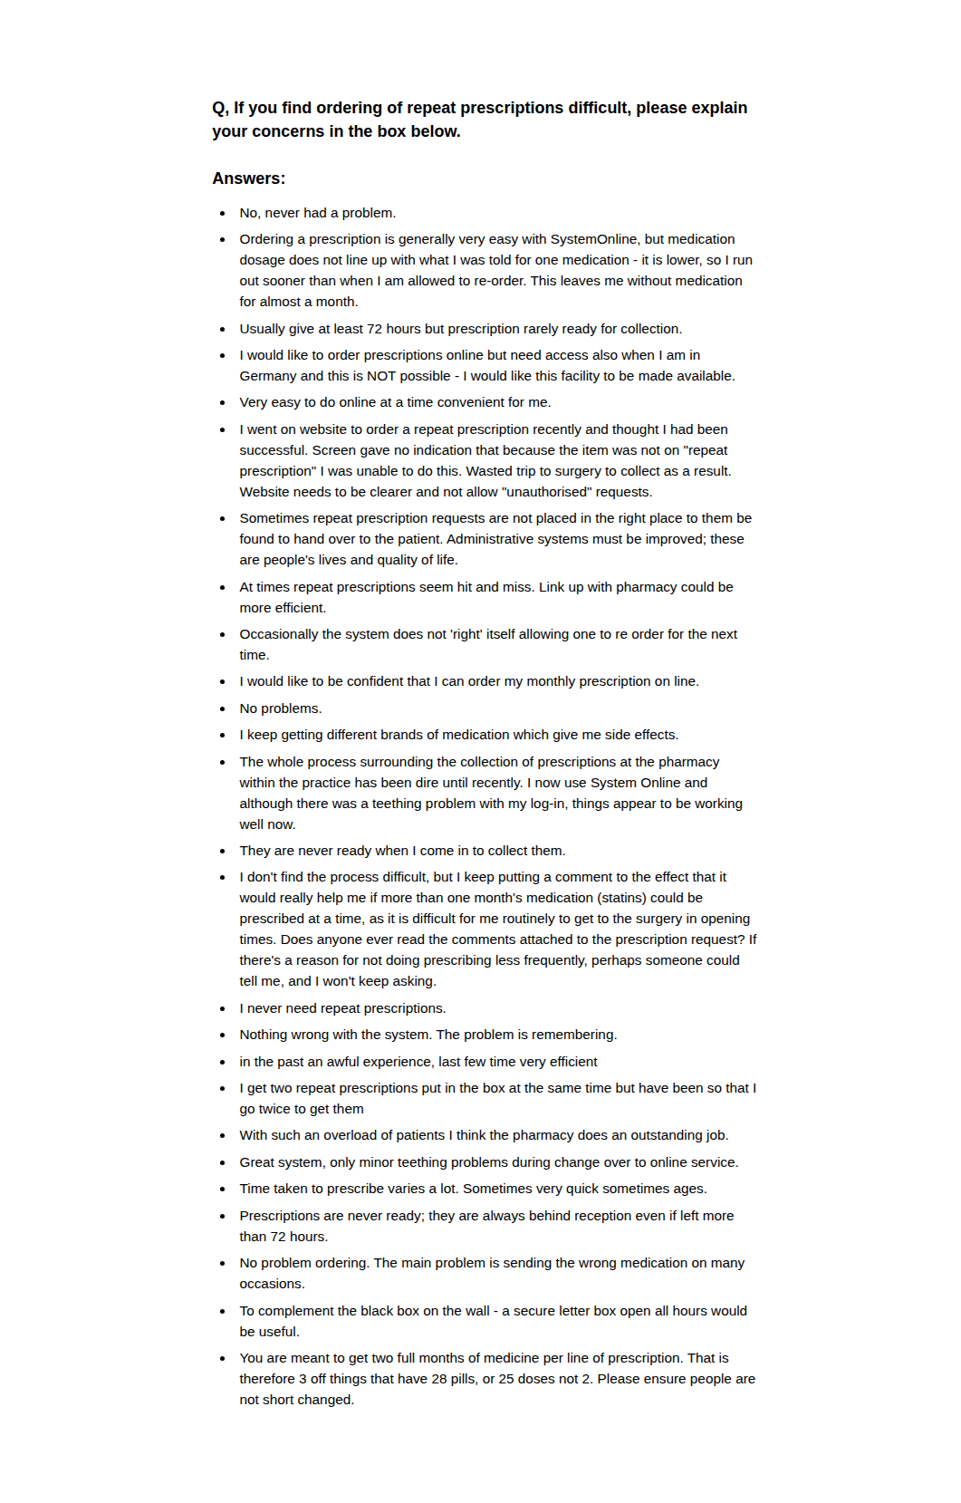Q, If you find ordering of repeat prescriptions difficult, please explain your concerns in the box below.
Answers:
No, never had a problem.
Ordering a prescription is generally very easy with SystemOnline, but medication dosage does not line up with what I was told for one medication - it is lower, so I run out sooner than when I am allowed to re-order. This leaves me without medication for almost a month.
Usually give at least 72 hours but prescription rarely ready for collection.
I would like to order prescriptions online but need access also when I am in Germany and this is NOT possible - I would like this facility to be made available.
Very easy to do online at a time convenient for me.
I went on website to order a repeat prescription recently and thought I had been successful. Screen gave no indication that because the item was not on "repeat prescription" I was unable to do this. Wasted trip to surgery to collect as a result. Website needs to be clearer and not allow "unauthorised" requests.
Sometimes repeat prescription requests are not placed in the right place to them be found to hand over to the patient. Administrative systems must be improved; these are people's lives and quality of life.
At times repeat prescriptions seem hit and miss. Link up with pharmacy could be more efficient.
Occasionally the system does not 'right' itself allowing one to re order for the next time.
I would like to be confident that I can order my monthly prescription on line.
No problems.
I keep getting different brands of medication which give me side effects.
The whole process surrounding the collection of prescriptions at the pharmacy within the practice has been dire until recently. I now use System Online and although there was a teething problem with my log-in, things appear to be working well now.
They are never ready when I come in to collect them.
I don't find the process difficult, but I keep putting a comment to the effect that it would really help me if more than one month's medication (statins) could be prescribed at a time, as it is difficult for me routinely to get to the surgery in opening times. Does anyone ever read the comments attached to the prescription request? If there's a reason for not doing prescribing less frequently, perhaps someone could tell me, and I won't keep asking.
I never need repeat prescriptions.
Nothing wrong with the system. The problem is remembering.
in the past an awful experience, last few time very efficient
I get two repeat prescriptions put in the box at the same time but have been so that I go twice to get them
With such an overload of patients I think the pharmacy does an outstanding job.
Great system, only minor teething problems during change over to online service.
Time taken to prescribe varies a lot. Sometimes very quick sometimes ages.
Prescriptions are never ready; they are always behind reception even if left more than 72 hours.
No problem ordering. The main problem is sending the wrong medication on many occasions.
To complement the black box on the wall - a secure letter box open all hours would be useful.
You are meant to get two full months of medicine per line of prescription. That is therefore 3 off things that have 28 pills, or 25 doses not 2. Please ensure people are not short changed.